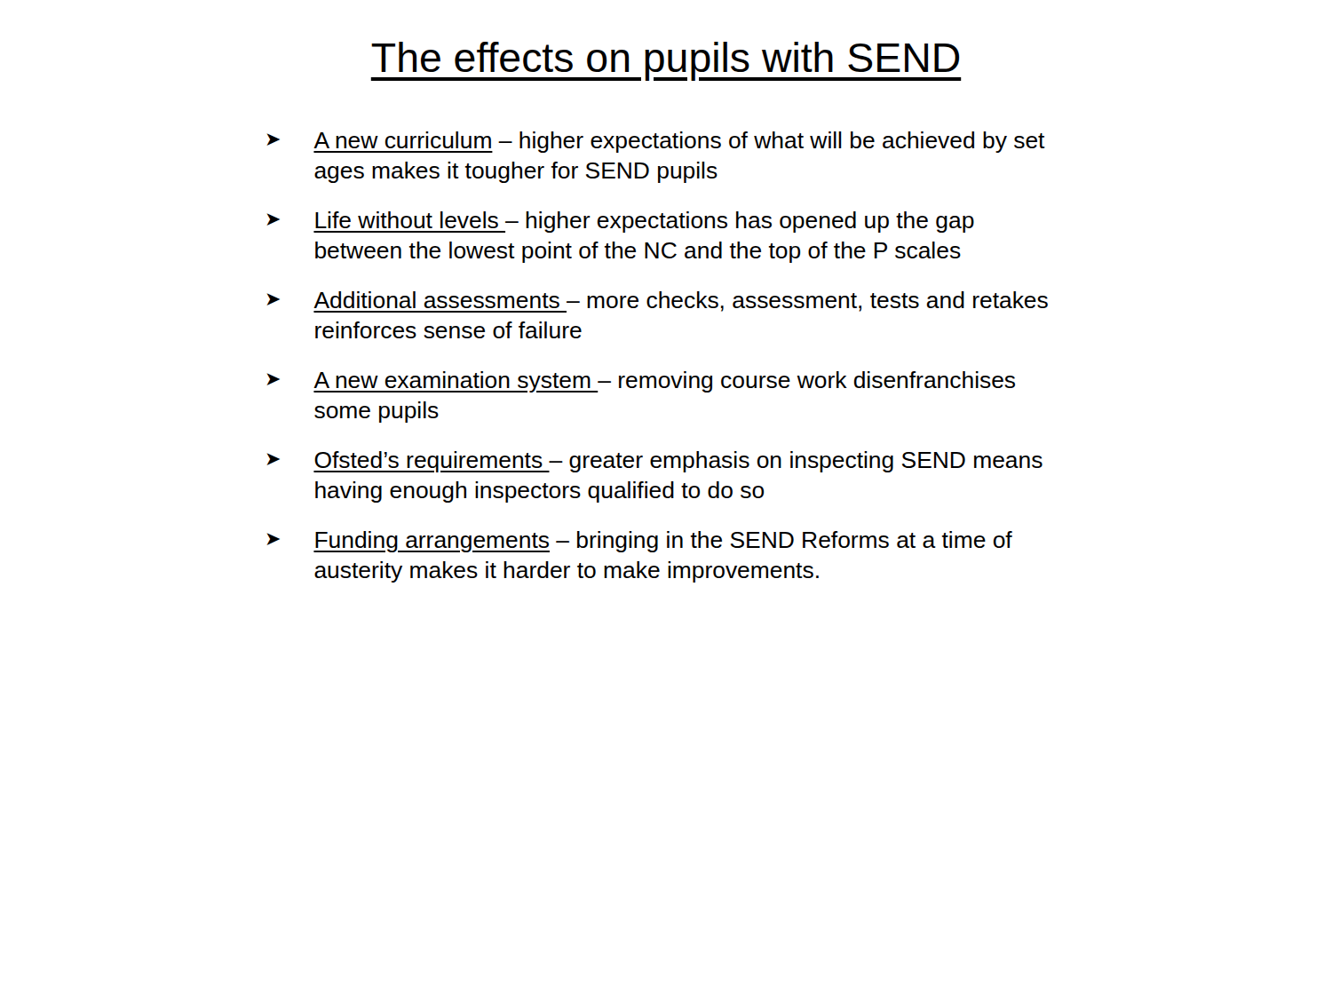The effects on pupils with SEND
A new curriculum – higher expectations of what will be achieved by set ages makes it tougher for SEND pupils
Life without levels – higher expectations has opened up the gap between the lowest point of the NC and the top of the P scales
Additional assessments – more checks, assessment, tests and retakes reinforces sense of failure
A new examination system – removing course work disenfranchises some pupils
Ofsted’s requirements – greater emphasis on inspecting SEND means having enough inspectors qualified to do so
Funding arrangements – bringing in the SEND Reforms at a time of austerity makes it harder to make improvements.